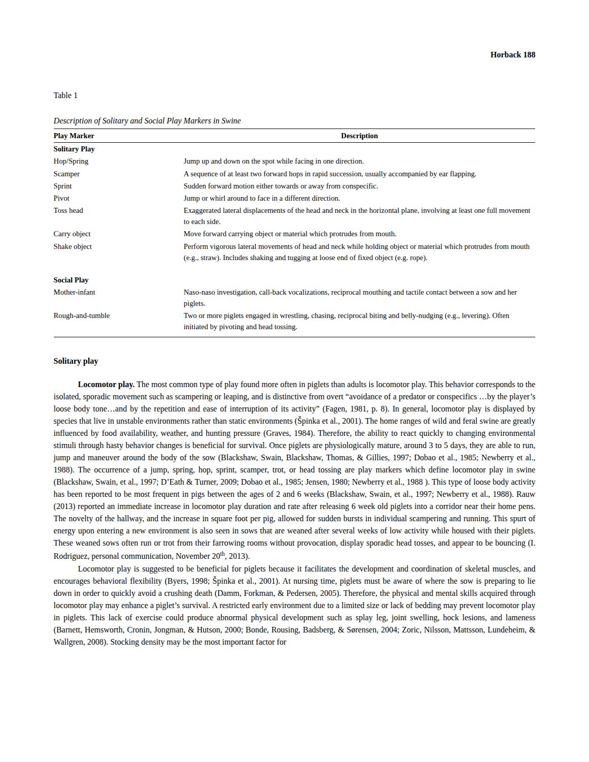Horback 188
Table 1
Description of Solitary and Social Play Markers in Swine
| Play Marker | Description |
| --- | --- |
| Solitary Play |
| Hop/Spring | Jump up and down on the spot while facing in one direction. |
| Scamper | A sequence of at least two forward hops in rapid succession, usually accompanied by ear flapping. |
| Sprint | Sudden forward motion either towards or away from conspecific. |
| Pivot | Jump or whirl around to face in a different direction. |
| Toss head | Exaggerated lateral displacements of the head and neck in the horizontal plane, involving at least one full movement to each side. |
| Carry object | Move forward carrying object or material which protrudes from mouth. |
| Shake object | Perform vigorous lateral movements of head and neck while holding object or material which protrudes from mouth (e.g., straw). Includes shaking and tugging at loose end of fixed object (e.g. rope). |
| Social Play |
| Mother-infant | Naso-naso investigation, call-back vocalizations, reciprocal mouthing and tactile contact between a sow and her piglets. |
| Rough-and-tumble | Two or more piglets engaged in wrestling, chasing, reciprocal biting and belly-nudging (e.g., levering). Often initiated by pivoting and head tossing. |
Solitary play
Locomotor play. The most common type of play found more often in piglets than adults is locomotor play. This behavior corresponds to the isolated, sporadic movement such as scampering or leaping, and is distinctive from overt “avoidance of a predator or conspecifics …by the player’s loose body tone…and by the repetition and ease of interruption of its activity” (Fagen, 1981, p. 8). In general, locomotor play is displayed by species that live in unstable environments rather than static environments (Špinka et al., 2001). The home ranges of wild and feral swine are greatly influenced by food availability, weather, and hunting pressure (Graves, 1984). Therefore, the ability to react quickly to changing environmental stimuli through hasty behavior changes is beneficial for survival. Once piglets are physiologically mature, around 3 to 5 days, they are able to run, jump and maneuver around the body of the sow (Blackshaw, Swain, Blackshaw, Thomas, & Gillies, 1997; Dobao et al., 1985; Newberry et al., 1988). The occurrence of a jump, spring, hop, sprint, scamper, trot, or head tossing are play markers which define locomotor play in swine (Blackshaw, Swain, et al., 1997; D’Eath & Turner, 2009; Dobao et al., 1985; Jensen, 1980; Newberry et al., 1988 ). This type of loose body activity has been reported to be most frequent in pigs between the ages of 2 and 6 weeks (Blackshaw, Swain, et al., 1997; Newberry et al., 1988). Rauw (2013) reported an immediate increase in locomotor play duration and rate after releasing 6 week old piglets into a corridor near their home pens. The novelty of the hallway, and the increase in square foot per pig, allowed for sudden bursts in individual scampering and running. This spurt of energy upon entering a new environment is also seen in sows that are weaned after several weeks of low activity while housed with their piglets. These weaned sows often run or trot from their farrowing rooms without provocation, display sporadic head tosses, and appear to be bouncing (I. Rodriguez, personal communication, November 20th, 2013).
Locomotor play is suggested to be beneficial for piglets because it facilitates the development and coordination of skeletal muscles, and encourages behavioral flexibility (Byers, 1998; Špinka et al., 2001). At nursing time, piglets must be aware of where the sow is preparing to lie down in order to quickly avoid a crushing death (Damm, Forkman, & Pedersen, 2005). Therefore, the physical and mental skills acquired through locomotor play may enhance a piglet’s survival. A restricted early environment due to a limited size or lack of bedding may prevent locomotor play in piglets. This lack of exercise could produce abnormal physical development such as splay leg, joint swelling, hock lesions, and lameness (Barnett, Hemsworth, Cronin, Jongman, & Hutson, 2000; Bonde, Rousing, Badsberg, & Sørensen, 2004; Zoric, Nilsson, Mattsson, Lundeheim, & Wallgren, 2008). Stocking density may be the most important factor for